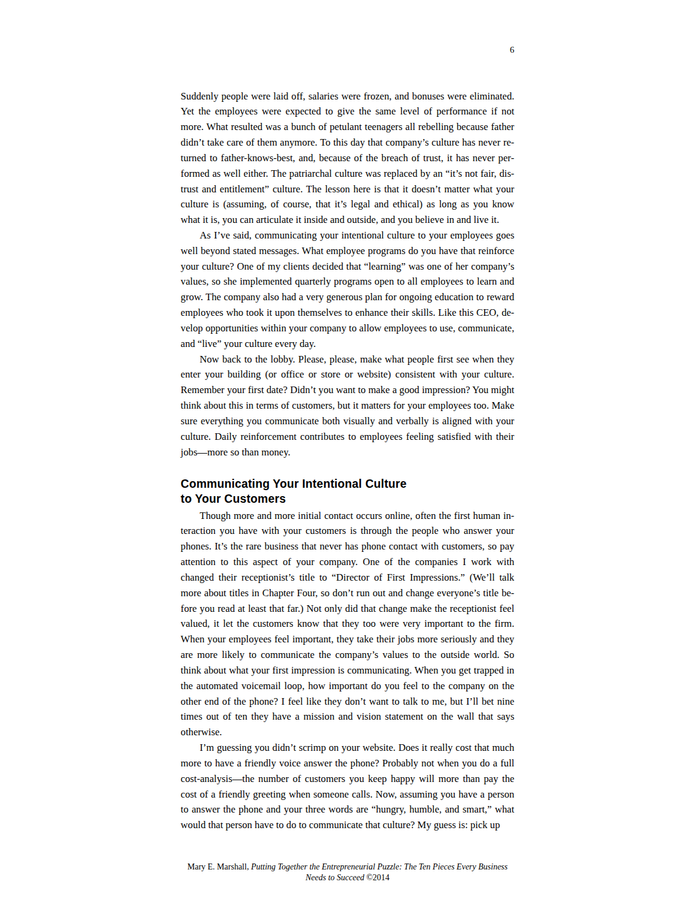6
Suddenly people were laid off, salaries were frozen, and bonuses were eliminated. Yet the employees were expected to give the same level of performance if not more. What resulted was a bunch of petulant teenagers all rebelling because father didn’t take care of them anymore. To this day that company’s culture has never returned to father-knows-best, and, because of the breach of trust, it has never performed as well either. The patriarchal culture was replaced by an “it’s not fair, distrust and entitlement” culture. The lesson here is that it doesn’t matter what your culture is (assuming, of course, that it’s legal and ethical) as long as you know what it is, you can articulate it inside and outside, and you believe in and live it.
As I’ve said, communicating your intentional culture to your employees goes well beyond stated messages. What employee programs do you have that reinforce your culture? One of my clients decided that “learning” was one of her company’s values, so she implemented quarterly programs open to all employees to learn and grow. The company also had a very generous plan for ongoing education to reward employees who took it upon themselves to enhance their skills. Like this CEO, develop opportunities within your company to allow employees to use, communicate, and “live” your culture every day.
Now back to the lobby. Please, please, make what people first see when they enter your building (or office or store or website) consistent with your culture. Remember your first date? Didn’t you want to make a good impression? You might think about this in terms of customers, but it matters for your employees too. Make sure everything you communicate both visually and verbally is aligned with your culture. Daily reinforcement contributes to employees feeling satisfied with their jobs—more so than money.
Communicating Your Intentional Culture
to Your Customers
Though more and more initial contact occurs online, often the first human interaction you have with your customers is through the people who answer your phones. It’s the rare business that never has phone contact with customers, so pay attention to this aspect of your company. One of the companies I work with changed their receptionist’s title to “Director of First Impressions.” (We’ll talk more about titles in Chapter Four, so don’t run out and change everyone’s title before you read at least that far.) Not only did that change make the receptionist feel valued, it let the customers know that they too were very important to the firm. When your employees feel important, they take their jobs more seriously and they are more likely to communicate the company’s values to the outside world. So think about what your first impression is communicating. When you get trapped in the automated voicemail loop, how important do you feel to the company on the other end of the phone? I feel like they don’t want to talk to me, but I’ll bet nine times out of ten they have a mission and vision statement on the wall that says otherwise.
I’m guessing you didn’t scrimp on your website. Does it really cost that much more to have a friendly voice answer the phone? Probably not when you do a full cost-analysis—the number of customers you keep happy will more than pay the cost of a friendly greeting when someone calls. Now, assuming you have a person to answer the phone and your three words are “hungry, humble, and smart,” what would that person have to do to communicate that culture? My guess is: pick up
Mary E. Marshall, Putting Together the Entrepreneurial Puzzle: The Ten Pieces Every Business Needs to Succeed ©2014